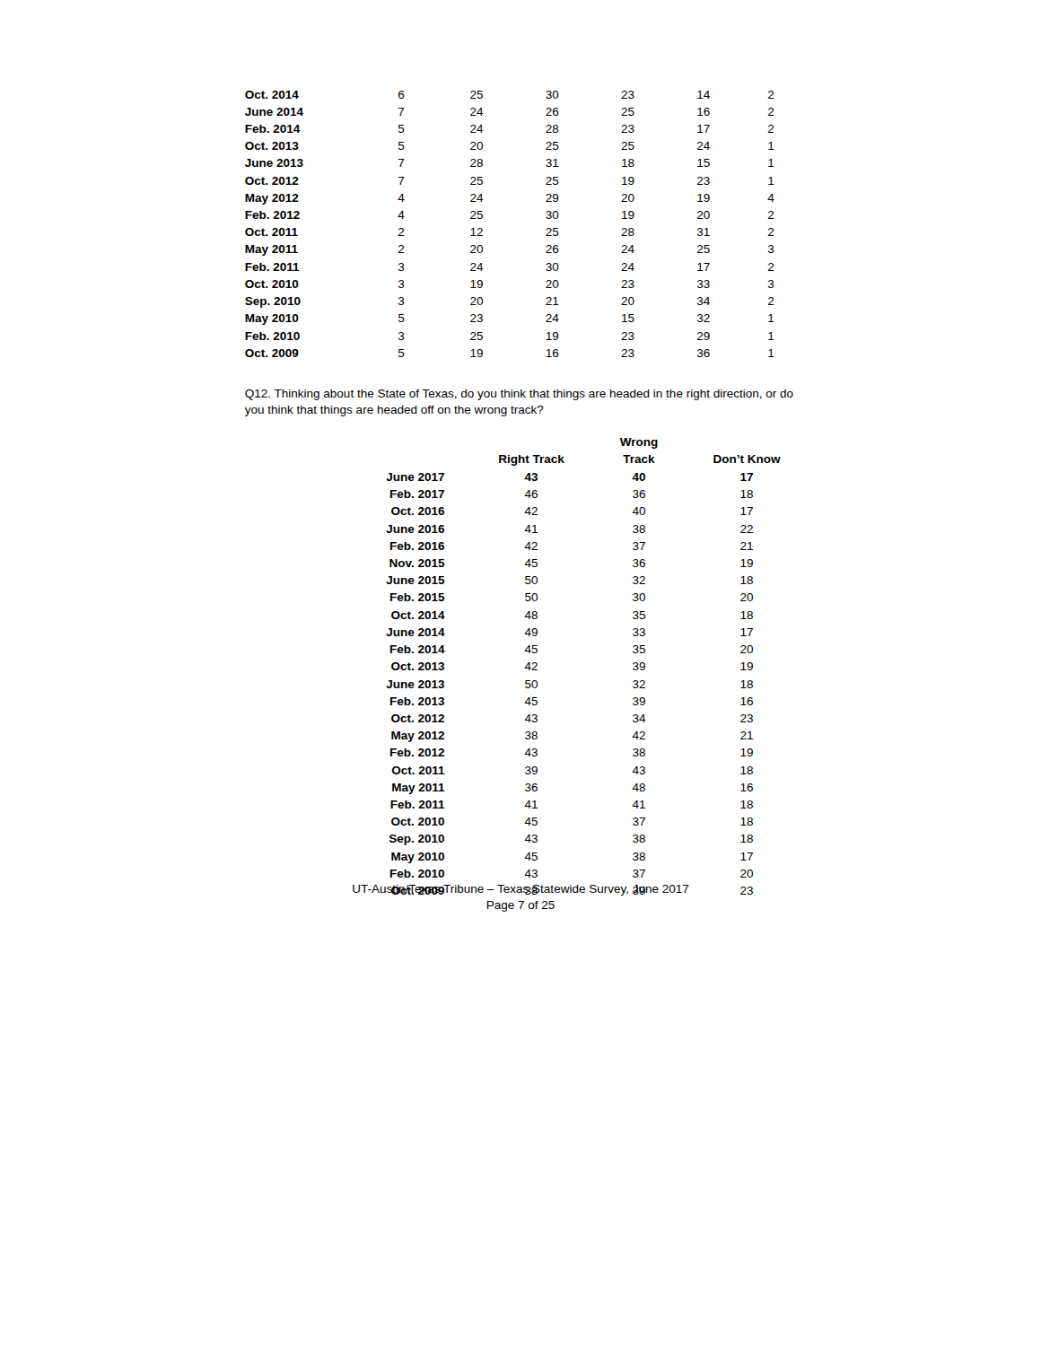| Oct. 2014 | 6 | 25 | 30 | 23 | 14 | 2 |
| June 2014 | 7 | 24 | 26 | 25 | 16 | 2 |
| Feb. 2014 | 5 | 24 | 28 | 23 | 17 | 2 |
| Oct. 2013 | 5 | 20 | 25 | 25 | 24 | 1 |
| June 2013 | 7 | 28 | 31 | 18 | 15 | 1 |
| Oct. 2012 | 7 | 25 | 25 | 19 | 23 | 1 |
| May 2012 | 4 | 24 | 29 | 20 | 19 | 4 |
| Feb. 2012 | 4 | 25 | 30 | 19 | 20 | 2 |
| Oct. 2011 | 2 | 12 | 25 | 28 | 31 | 2 |
| May 2011 | 2 | 20 | 26 | 24 | 25 | 3 |
| Feb. 2011 | 3 | 24 | 30 | 24 | 17 | 2 |
| Oct. 2010 | 3 | 19 | 20 | 23 | 33 | 3 |
| Sep. 2010 | 3 | 20 | 21 | 20 | 34 | 2 |
| May 2010 | 5 | 23 | 24 | 15 | 32 | 1 |
| Feb. 2010 | 3 | 25 | 19 | 23 | 29 | 1 |
| Oct. 2009 | 5 | 19 | 16 | 23 | 36 | 1 |
Q12. Thinking about the State of Texas, do you think that things are headed in the right direction, or do you think that things are headed off on the wrong track?
| | | Wrong | |
| --- | --- | --- | --- |
| | Right Track | Track | Don’t Know |
| June 2017 | 43 | 40 | 17 |
| Feb. 2017 | 46 | 36 | 18 |
| Oct. 2016 | 42 | 40 | 17 |
| June 2016 | 41 | 38 | 22 |
| Feb. 2016 | 42 | 37 | 21 |
| Nov. 2015 | 45 | 36 | 19 |
| June 2015 | 50 | 32 | 18 |
| Feb. 2015 | 50 | 30 | 20 |
| Oct. 2014 | 48 | 35 | 18 |
| June 2014 | 49 | 33 | 17 |
| Feb. 2014 | 45 | 35 | 20 |
| Oct. 2013 | 42 | 39 | 19 |
| June 2013 | 50 | 32 | 18 |
| Feb. 2013 | 45 | 39 | 16 |
| Oct. 2012 | 43 | 34 | 23 |
| May 2012 | 38 | 42 | 21 |
| Feb. 2012 | 43 | 38 | 19 |
| Oct. 2011 | 39 | 43 | 18 |
| May 2011 | 36 | 48 | 16 |
| Feb. 2011 | 41 | 41 | 18 |
| Oct. 2010 | 45 | 37 | 18 |
| Sep. 2010 | 43 | 38 | 18 |
| May 2010 | 45 | 38 | 17 |
| Feb. 2010 | 43 | 37 | 20 |
| Oct. 2009 | 38 | 39 | 23 |
UT-Austin/Texas Tribune – Texas Statewide Survey, June 2017
Page 7 of 25